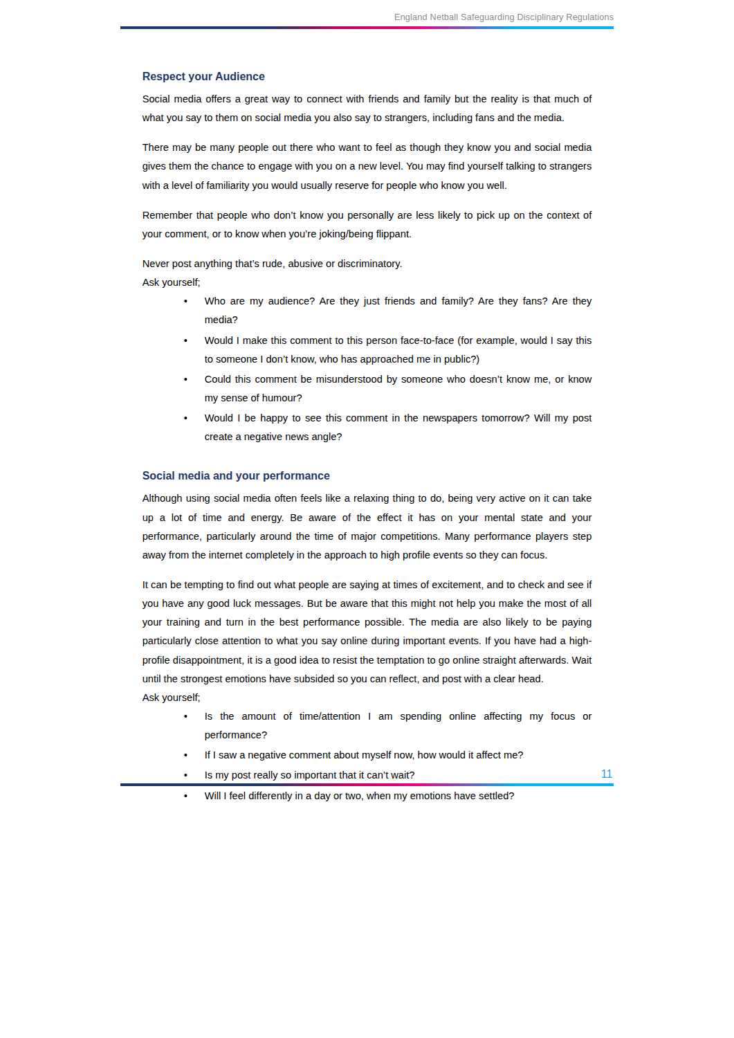England Netball Safeguarding Disciplinary Regulations
Respect your Audience
Social media offers a great way to connect with friends and family but the reality is that much of what you say to them on social media you also say to strangers, including fans and the media.
There may be many people out there who want to feel as though they know you and social media gives them the chance to engage with you on a new level. You may find yourself talking to strangers with a level of familiarity you would usually reserve for people who know you well.
Remember that people who don’t know you personally are less likely to pick up on the context of your comment, or to know when you’re joking/being flippant.
Never post anything that’s rude, abusive or discriminatory.
Ask yourself;
Who are my audience? Are they just friends and family? Are they fans? Are they media?
Would I make this comment to this person face-to-face (for example, would I say this to someone I don’t know, who has approached me in public?)
Could this comment be misunderstood by someone who doesn’t know me, or know my sense of humour?
Would I be happy to see this comment in the newspapers tomorrow? Will my post create a negative news angle?
Social media and your performance
Although using social media often feels like a relaxing thing to do, being very active on it can take up a lot of time and energy. Be aware of the effect it has on your mental state and your performance, particularly around the time of major competitions. Many performance players step away from the internet completely in the approach to high profile events so they can focus.
It can be tempting to find out what people are saying at times of excitement, and to check and see if you have any good luck messages. But be aware that this might not help you make the most of all your training and turn in the best performance possible. The media are also likely to be paying particularly close attention to what you say online during important events. If you have had a high-profile disappointment, it is a good idea to resist the temptation to go online straight afterwards. Wait until the strongest emotions have subsided so you can reflect, and post with a clear head.
Ask yourself;
Is the amount of time/attention I am spending online affecting my focus or performance?
If I saw a negative comment about myself now, how would it affect me?
Is my post really so important that it can’t wait?
Will I feel differently in a day or two, when my emotions have settled?
11